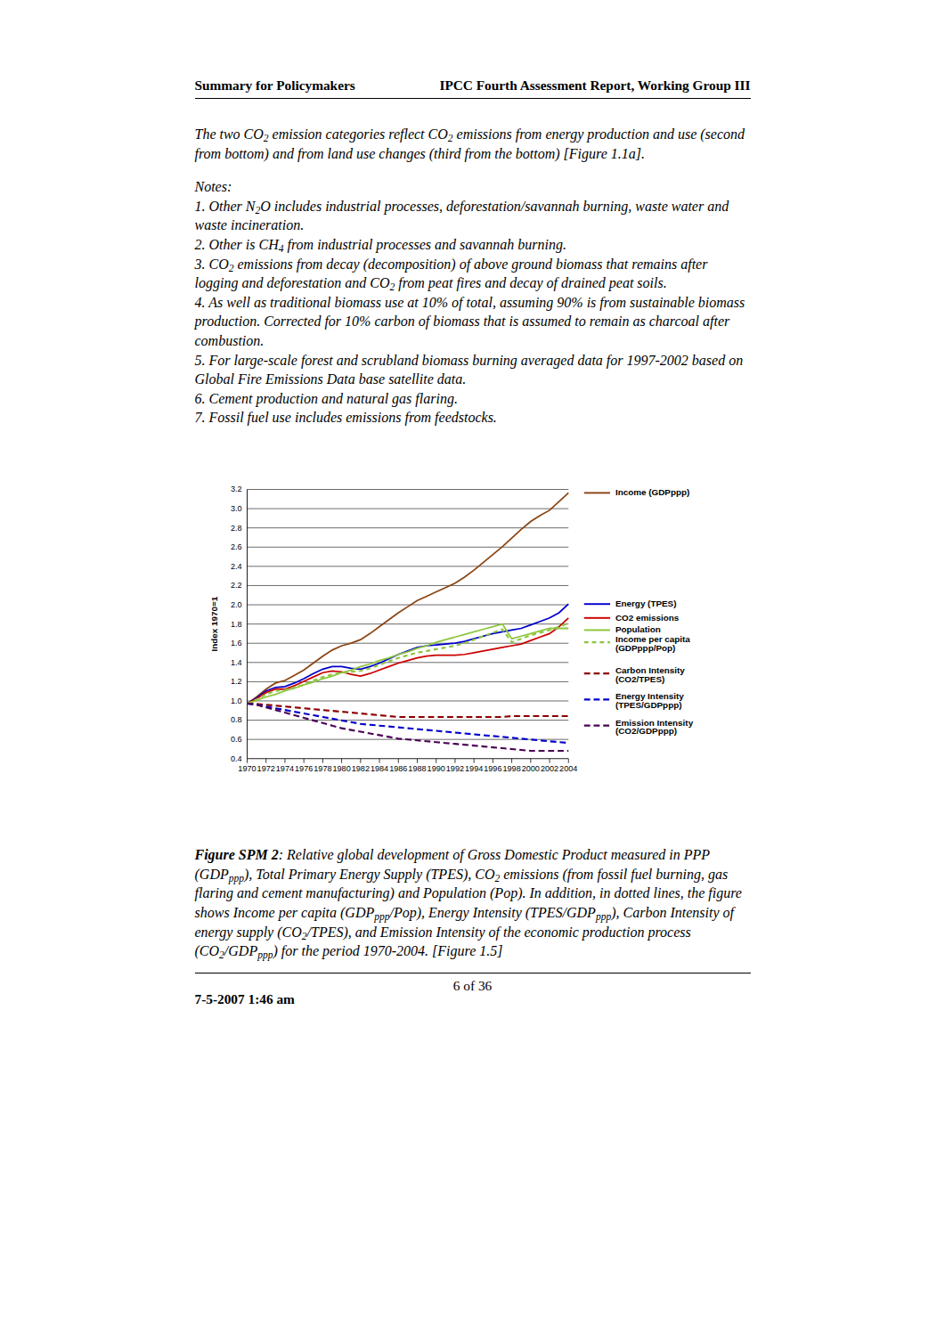Summary for Policymakers
IPCC Fourth Assessment Report, Working Group III
The two CO2 emission categories reflect CO2 emissions from energy production and use (second from bottom) and from land use changes (third from the bottom) [Figure 1.1a].
Notes:
1. Other N2O includes industrial processes, deforestation/savannah burning, waste water and waste incineration.
2. Other is CH4 from industrial processes and savannah burning.
3. CO2 emissions from decay (decomposition) of above ground biomass that remains after logging and deforestation and CO2 from peat fires and decay of drained peat soils.
4. As well as traditional biomass use at 10% of total, assuming 90% is from sustainable biomass production. Corrected for 10% carbon of biomass that is assumed to remain as charcoal after combustion.
5. For large-scale forest and scrubland biomass burning averaged data for 1997-2002 based on Global Fire Emissions Data base satellite data.
6. Cement production and natural gas flaring.
7. Fossil fuel use includes emissions from feedstocks.
3.2 3.0 2.8 2.6 2.4 2.2 2.0 1.8 1.6 1.4 1.2 1.0 0.8 0.6 0.4 Index 1970=1 1970 1972 1974 1976 1978 1980 1982 1984 1986 1988 1990 1992 1994 1996 1998 2000 2002 2004 Income (GDPppp) Energy (TPES) CO2 emissions Population Income per capita (GDPppp/Pop) Carbon Intensity (CO2/TPES) Energy Intensity (TPES/GDPppp) Emission Intensity (CO2/GDPppp)
Figure SPM 2: Relative global development of Gross Domestic Product measured in PPP (GDPppp), Total Primary Energy Supply (TPES), CO2 emissions (from fossil fuel burning, gas flaring and cement manufacturing) and Population (Pop). In addition, in dotted lines, the figure shows Income per capita (GDPppp/Pop), Energy Intensity (TPES/GDPppp), Carbon Intensity of energy supply (CO2/TPES), and Emission Intensity of the economic production process (CO2/GDPppp) for the period 1970-2004. [Figure 1.5]
6 of 36
7-5-2007 1:46 am